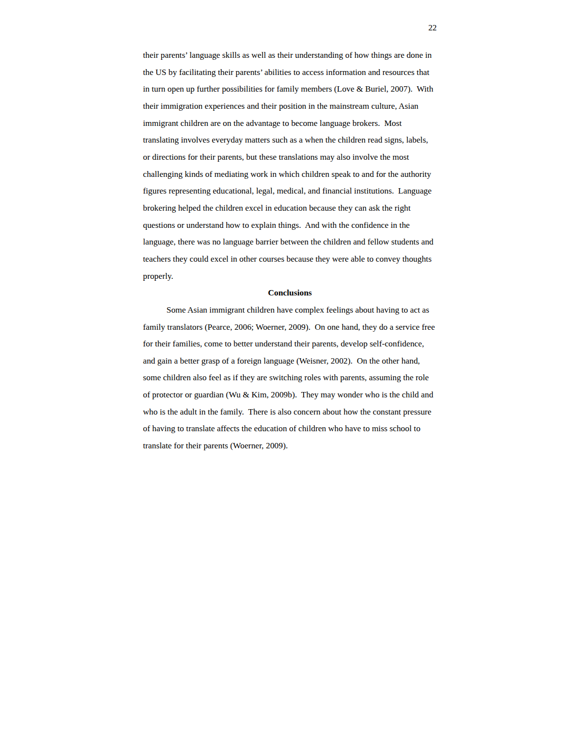22
their parents’ language skills as well as their understanding of how things are done in the US by facilitating their parents’ abilities to access information and resources that in turn open up further possibilities for family members (Love & Buriel, 2007). With their immigration experiences and their position in the mainstream culture, Asian immigrant children are on the advantage to become language brokers. Most translating involves everyday matters such as a when the children read signs, labels, or directions for their parents, but these translations may also involve the most challenging kinds of mediating work in which children speak to and for the authority figures representing educational, legal, medical, and financial institutions. Language brokering helped the children excel in education because they can ask the right questions or understand how to explain things. And with the confidence in the language, there was no language barrier between the children and fellow students and teachers they could excel in other courses because they were able to convey thoughts properly.
Conclusions
Some Asian immigrant children have complex feelings about having to act as family translators (Pearce, 2006; Woerner, 2009). On one hand, they do a service free for their families, come to better understand their parents, develop self-confidence, and gain a better grasp of a foreign language (Weisner, 2002). On the other hand, some children also feel as if they are switching roles with parents, assuming the role of protector or guardian (Wu & Kim, 2009b). They may wonder who is the child and who is the adult in the family. There is also concern about how the constant pressure of having to translate affects the education of children who have to miss school to translate for their parents (Woerner, 2009).